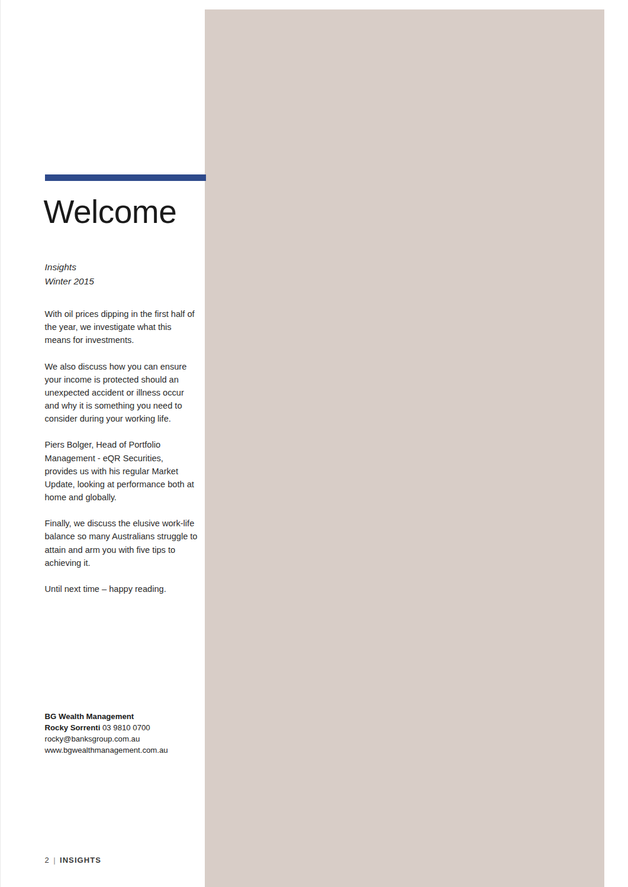Welcome
Insights
Winter 2015
With oil prices dipping in the first half of the year, we investigate what this means for investments.
We also discuss how you can ensure your income is protected should an unexpected accident or illness occur and why it is something you need to consider during your working life.
Piers Bolger, Head of Portfolio Management - eQR Securities, provides us with his regular Market Update, looking at performance both at home and globally.
Finally, we discuss the elusive work-life balance so many Australians struggle to attain and arm you with five tips to achieving it.
Until next time – happy reading.
BG Wealth Management
Rocky Sorrenti 03 9810 0700
rocky@banksgroup.com.au
www.bgwealthmanagement.com.au
2|INSIGHTS